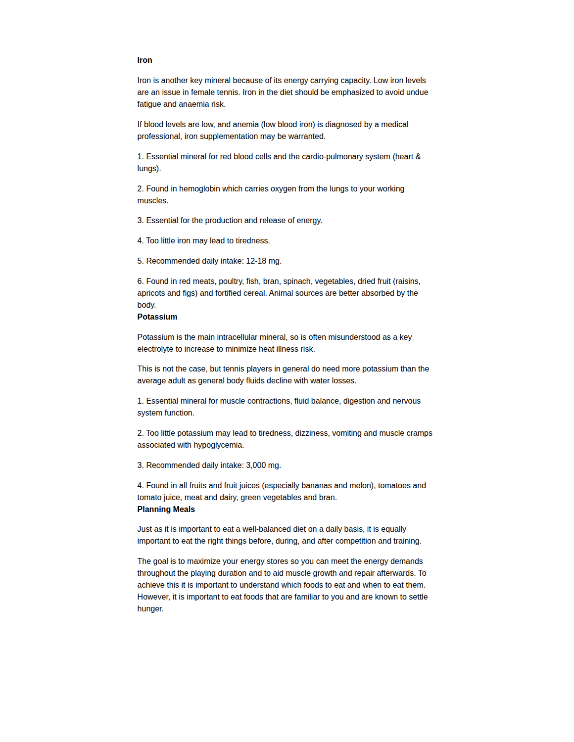Iron
Iron is another key mineral because of its energy carrying capacity. Low iron levels are an issue in female tennis. Iron in the diet should be emphasized to avoid undue fatigue and anaemia risk.
If blood levels are low, and anemia (low blood iron) is diagnosed by a medical professional, iron supplementation may be warranted.
1. Essential mineral for red blood cells and the cardio-pulmonary system (heart & lungs).
2. Found in hemoglobin which carries oxygen from the lungs to your working muscles.
3. Essential for the production and release of energy.
4. Too little iron may lead to tiredness.
5. Recommended daily intake: 12-18 mg.
6. Found in red meats, poultry, fish, bran, spinach, vegetables, dried fruit (raisins, apricots and figs) and fortified cereal. Animal sources are better absorbed by the body.
Potassium
Potassium is the main intracellular mineral, so is often misunderstood as a key electrolyte to increase to minimize heat illness risk.
This is not the case, but tennis players in general do need more potassium than the average adult as general body fluids decline with water losses.
1. Essential mineral for muscle contractions, fluid balance, digestion and nervous system function.
2. Too little potassium may lead to tiredness, dizziness, vomiting and muscle cramps associated with hypoglycemia.
3. Recommended daily intake: 3,000 mg.
4. Found in all fruits and fruit juices (especially bananas and melon), tomatoes and tomato juice, meat and dairy, green vegetables and bran.
Planning Meals
Just as it is important to eat a well-balanced diet on a daily basis, it is equally important to eat the right things before, during, and after competition and training.
The goal is to maximize your energy stores so you can meet the energy demands throughout the playing duration and to aid muscle growth and repair afterwards. To achieve this it is important to understand which foods to eat and when to eat them. However, it is important to eat foods that are familiar to you and are known to settle hunger.